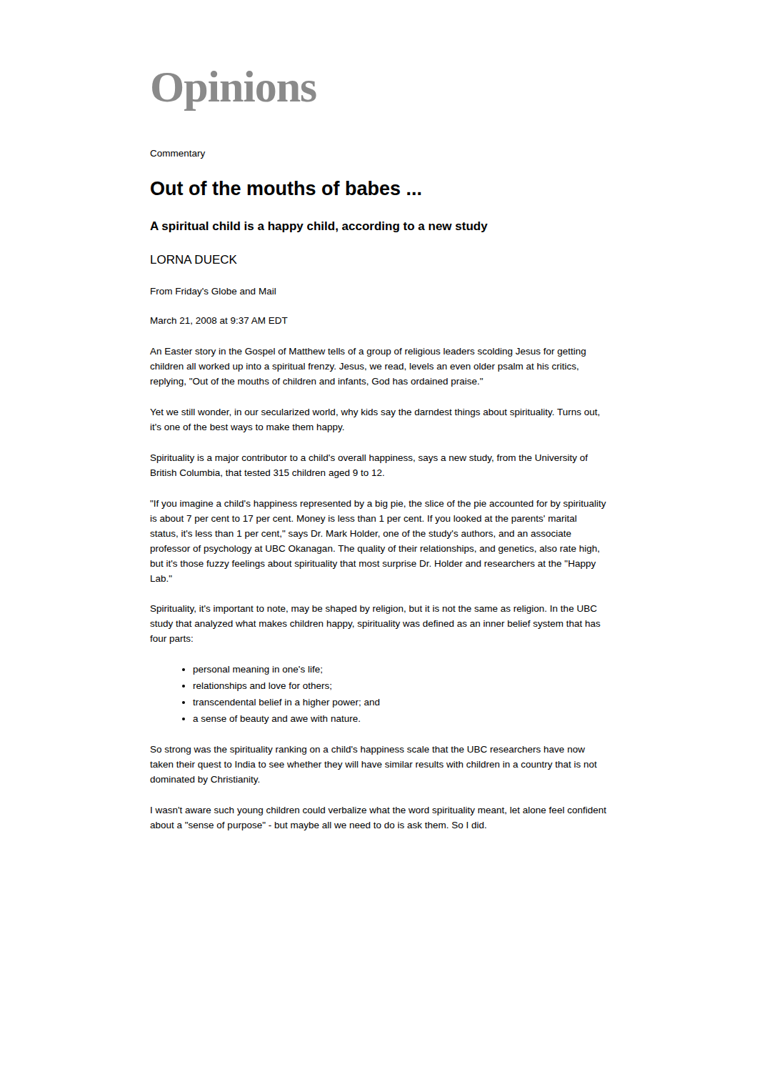Opinions
Commentary
Out of the mouths of babes ...
A spiritual child is a happy child, according to a new study
LORNA DUECK
From Friday's Globe and Mail
March 21, 2008 at 9:37 AM EDT
An Easter story in the Gospel of Matthew tells of a group of religious leaders scolding Jesus for getting children all worked up into a spiritual frenzy. Jesus, we read, levels an even older psalm at his critics, replying, "Out of the mouths of children and infants, God has ordained praise."
Yet we still wonder, in our secularized world, why kids say the darndest things about spirituality. Turns out, it's one of the best ways to make them happy.
Spirituality is a major contributor to a child's overall happiness, says a new study, from the University of British Columbia, that tested 315 children aged 9 to 12.
"If you imagine a child's happiness represented by a big pie, the slice of the pie accounted for by spirituality is about 7 per cent to 17 per cent. Money is less than 1 per cent. If you looked at the parents' marital status, it's less than 1 per cent," says Dr. Mark Holder, one of the study's authors, and an associate professor of psychology at UBC Okanagan. The quality of their relationships, and genetics, also rate high, but it's those fuzzy feelings about spirituality that most surprise Dr. Holder and researchers at the "Happy Lab."
Spirituality, it's important to note, may be shaped by religion, but it is not the same as religion. In the UBC study that analyzed what makes children happy, spirituality was defined as an inner belief system that has four parts:
personal meaning in one's life;
relationships and love for others;
transcendental belief in a higher power; and
a sense of beauty and awe with nature.
So strong was the spirituality ranking on a child's happiness scale that the UBC researchers have now taken their quest to India to see whether they will have similar results with children in a country that is not dominated by Christianity.
I wasn't aware such young children could verbalize what the word spirituality meant, let alone feel confident about a "sense of purpose" - but maybe all we need to do is ask them. So I did.